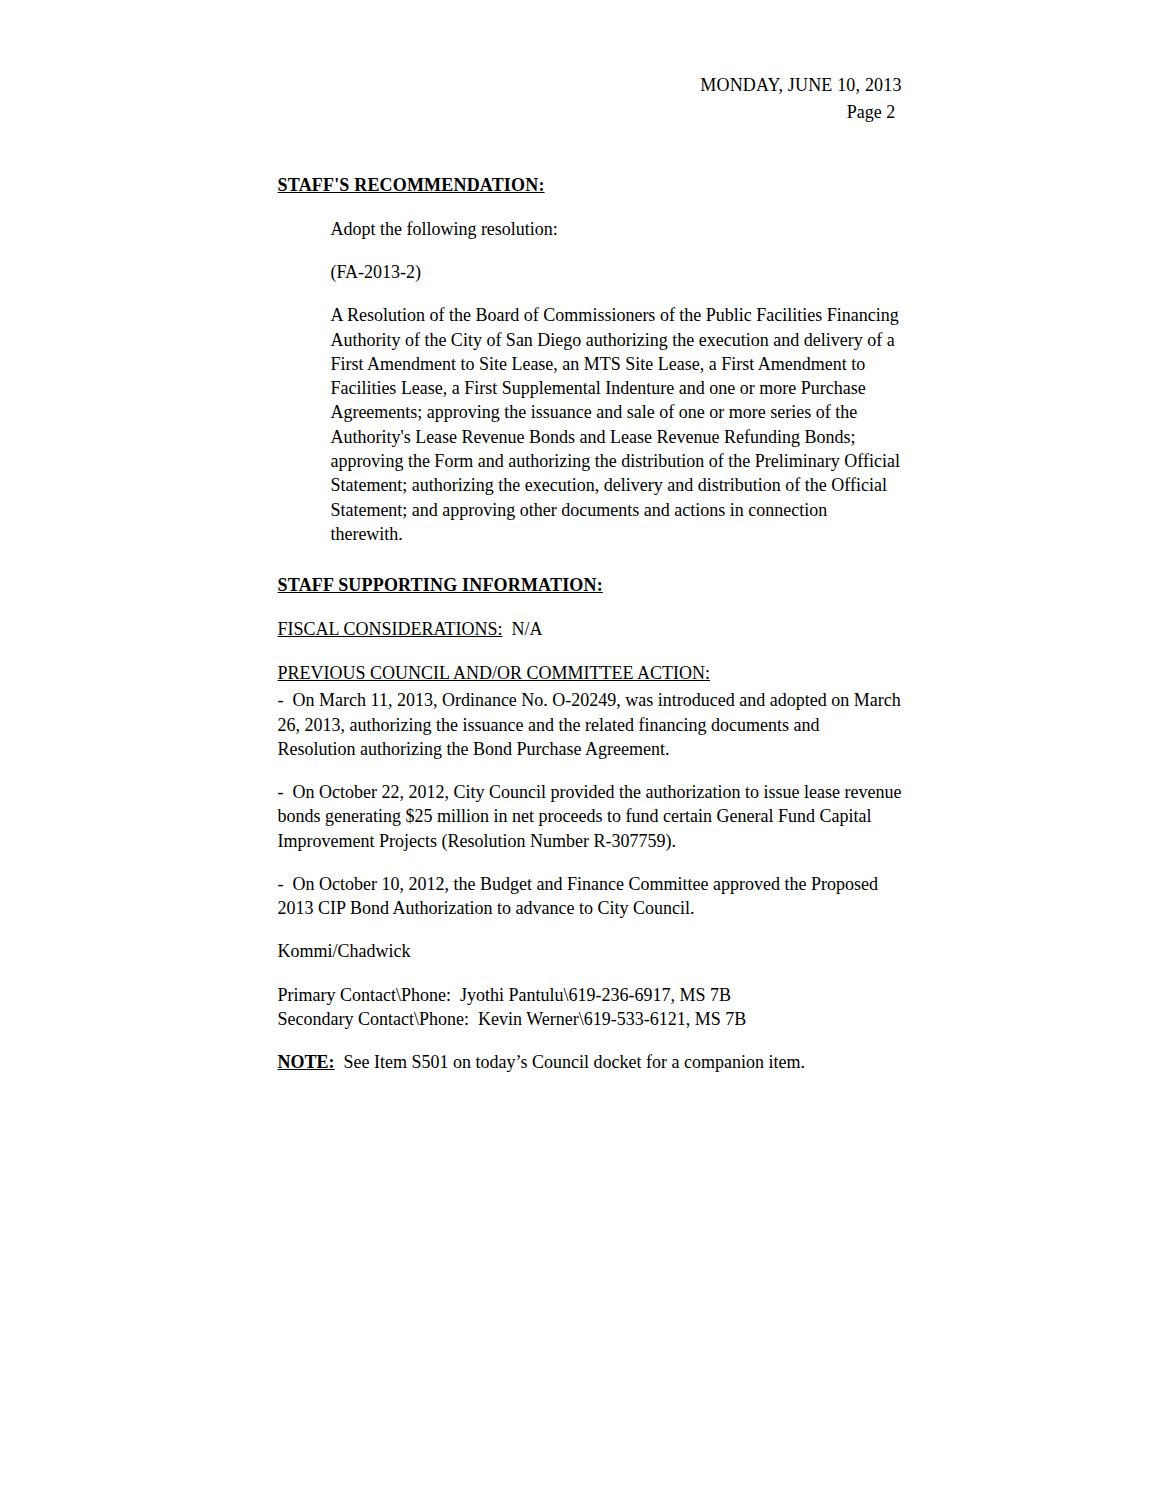MONDAY, JUNE 10, 2013
Page 2
STAFF'S RECOMMENDATION:
Adopt the following resolution:
(FA-2013-2)
A Resolution of the Board of Commissioners of the Public Facilities Financing Authority of the City of San Diego authorizing the execution and delivery of a First Amendment to Site Lease, an MTS Site Lease, a First Amendment to Facilities Lease, a First Supplemental Indenture and one or more Purchase Agreements; approving the issuance and sale of one or more series of the Authority's Lease Revenue Bonds and Lease Revenue Refunding Bonds; approving the Form and authorizing the distribution of the Preliminary Official Statement; authorizing the execution, delivery and distribution of the Official Statement; and approving other documents and actions in connection therewith.
STAFF SUPPORTING INFORMATION:
FISCAL CONSIDERATIONS: N/A
PREVIOUS COUNCIL AND/OR COMMITTEE ACTION:
- On March 11, 2013, Ordinance No. O-20249, was introduced and adopted on March 26, 2013, authorizing the issuance and the related financing documents and Resolution authorizing the Bond Purchase Agreement.
- On October 22, 2012, City Council provided the authorization to issue lease revenue bonds generating $25 million in net proceeds to fund certain General Fund Capital Improvement Projects (Resolution Number R-307759).
- On October 10, 2012, the Budget and Finance Committee approved the Proposed 2013 CIP Bond Authorization to advance to City Council.
Kommi/Chadwick
Primary Contact\Phone: Jyothi Pantulu\619-236-6917, MS 7B
Secondary Contact\Phone: Kevin Werner\619-533-6121, MS 7B
NOTE: See Item S501 on today’s Council docket for a companion item.